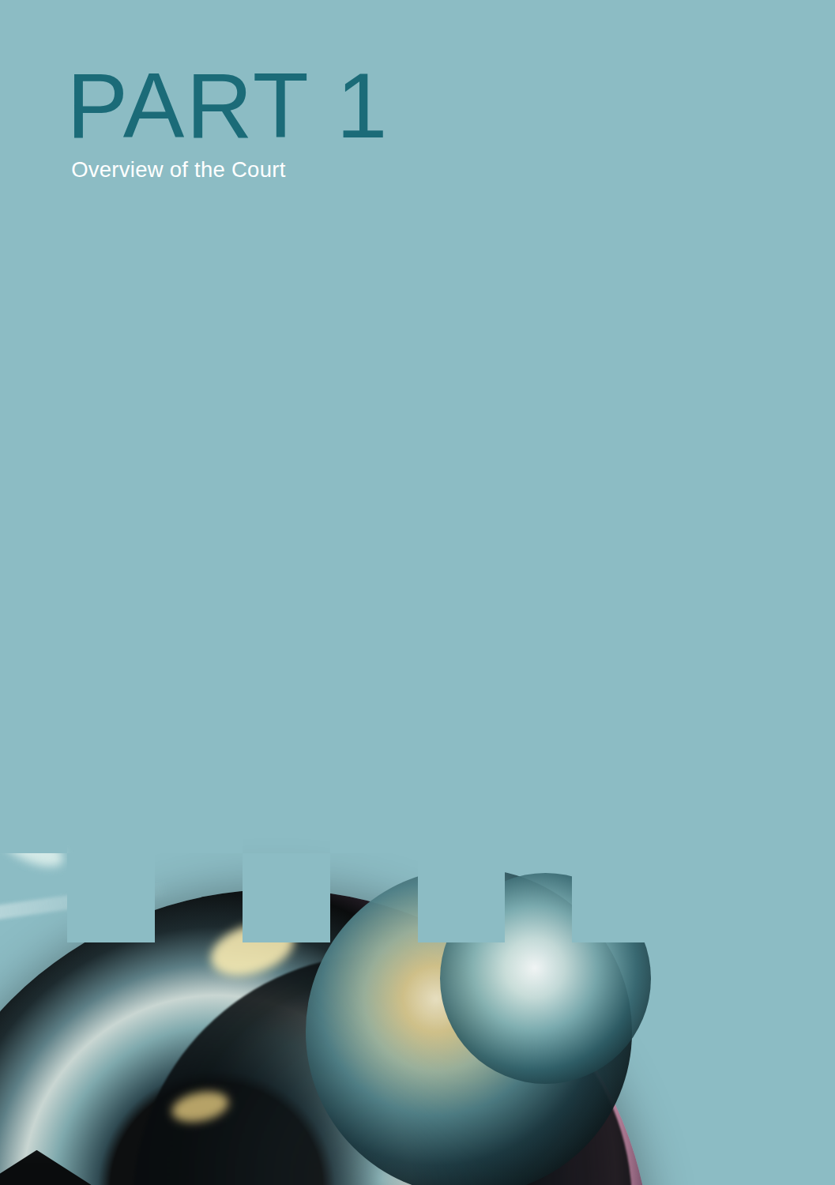PART 1
Overview of the Court